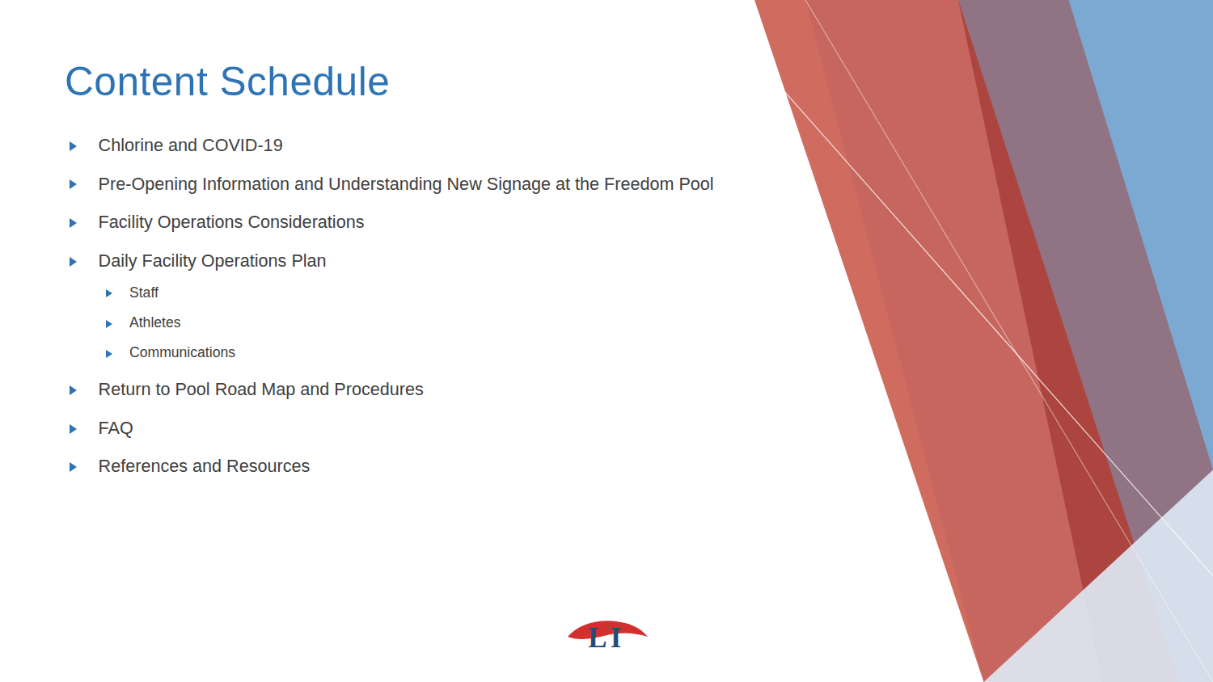Content Schedule
Chlorine and COVID-19
Pre-Opening Information and Understanding New Signage at the Freedom Pool
Facility Operations Considerations
Daily Facility Operations Plan
Staff
Athletes
Communications
Return to Pool Road Map and Procedures
FAQ
References and Resources
L I